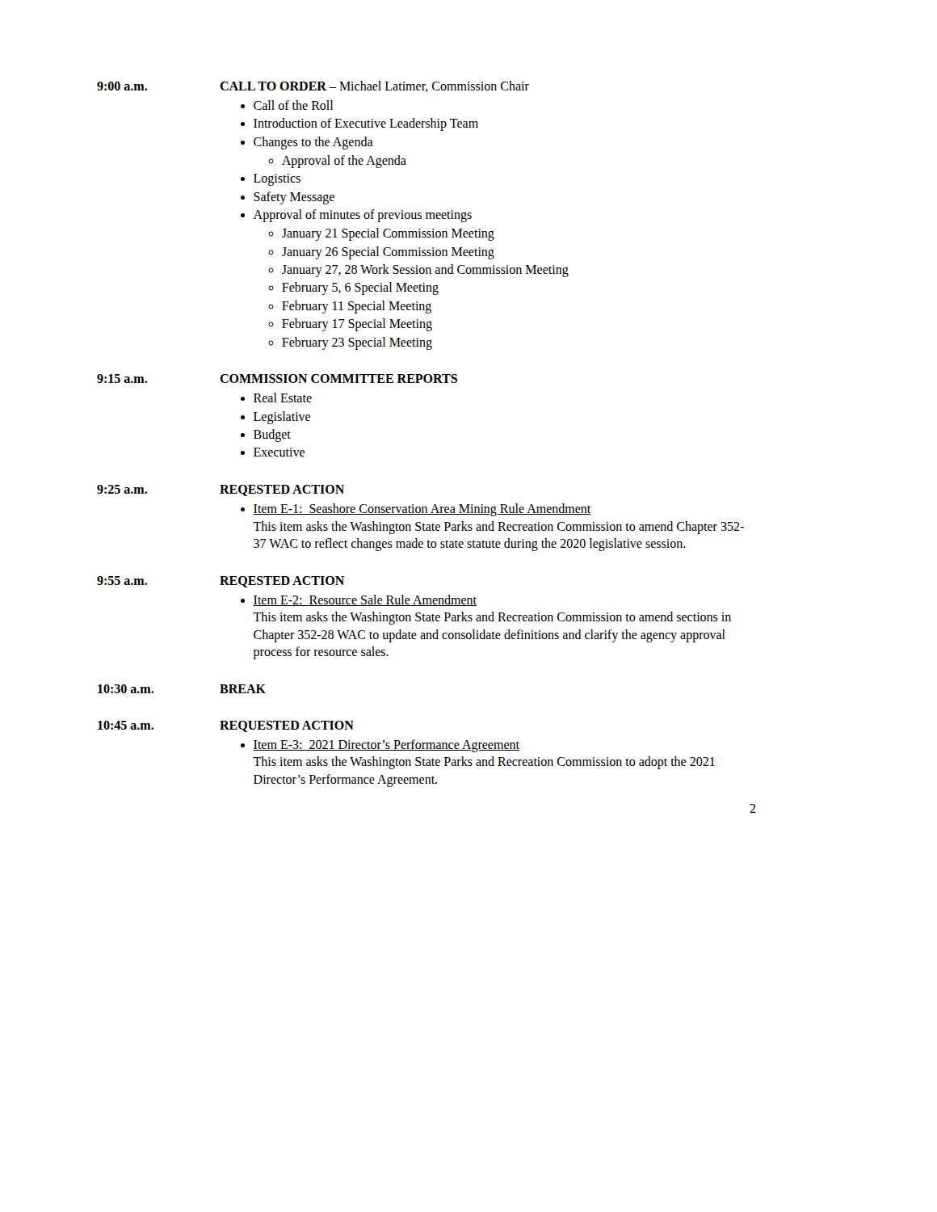9:00 a.m.
Call to Order – Michael Latimer, Commission Chair
Call of the Roll
Introduction of Executive Leadership Team
Changes to the Agenda
Approval of the Agenda
Logistics
Safety Message
Approval of minutes of previous meetings
January 21 Special Commission Meeting
January 26 Special Commission Meeting
January 27, 28 Work Session and Commission Meeting
February 5, 6 Special Meeting
February 11 Special Meeting
February 17 Special Meeting
February 23 Special Meeting
9:15 a.m.
Commission Committee Reports
Real Estate
Legislative
Budget
Executive
9:25 a.m.
Reqested Action
Item E-1: Seashore Conservation Area Mining Rule Amendment This item asks the Washington State Parks and Recreation Commission to amend Chapter 352-37 WAC to reflect changes made to state statute during the 2020 legislative session.
9:55 a.m.
Reqested Action
Item E-2: Resource Sale Rule Amendment This item asks the Washington State Parks and Recreation Commission to amend sections in Chapter 352-28 WAC to update and consolidate definitions and clarify the agency approval process for resource sales.
10:30 a.m.
Break
10:45 a.m.
Requested Action
Item E-3: 2021 Director’s Performance Agreement This item asks the Washington State Parks and Recreation Commission to adopt the 2021 Director’s Performance Agreement.
2